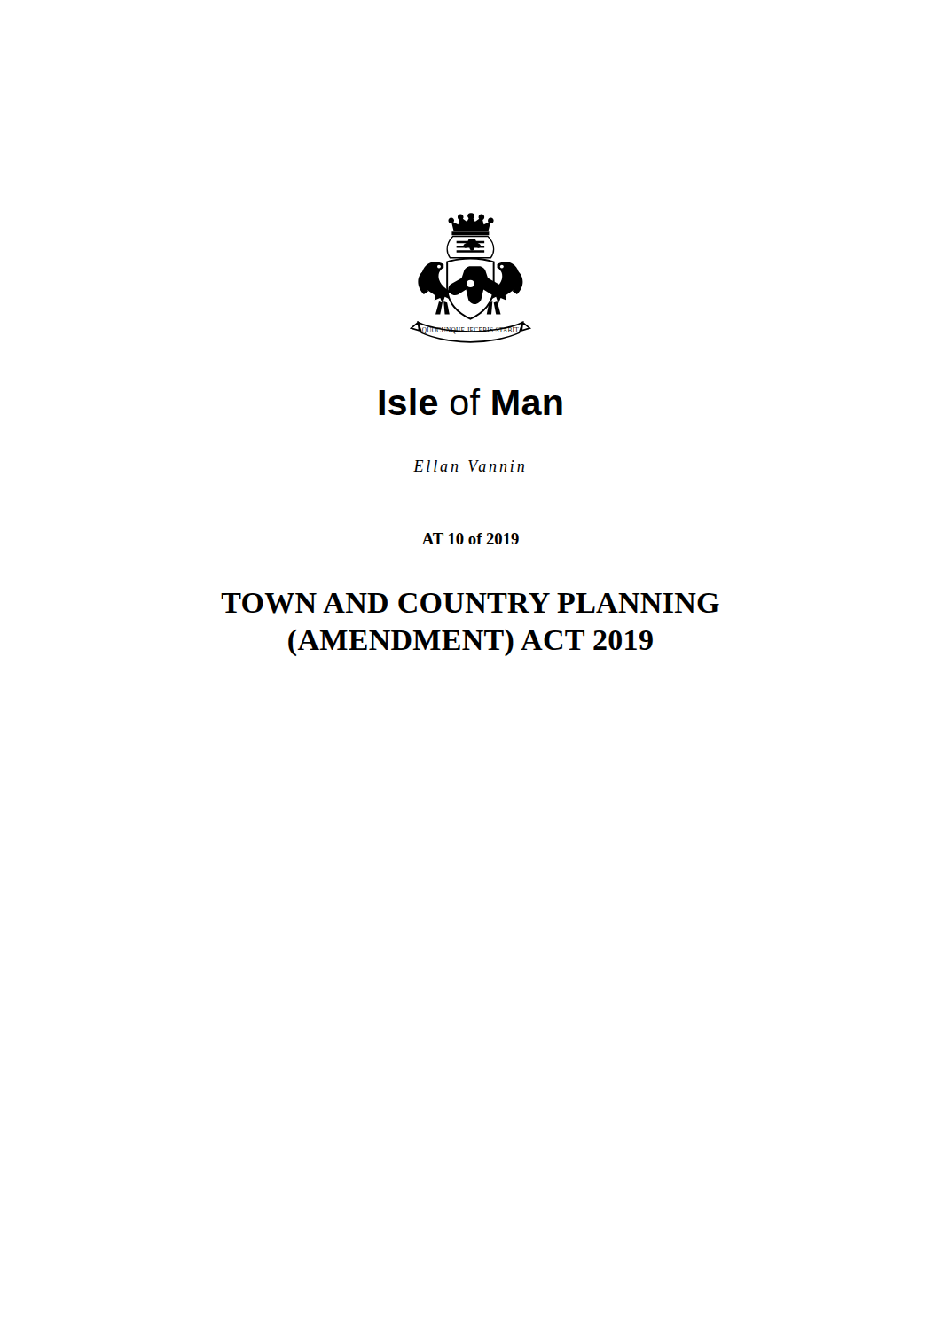QUOCUNQUE JECERIS STABIT
Isle of Man
Ellan Vannin
AT 10 of 2019
TOWN AND COUNTRY PLANNING
(AMENDMENT) ACT 2019